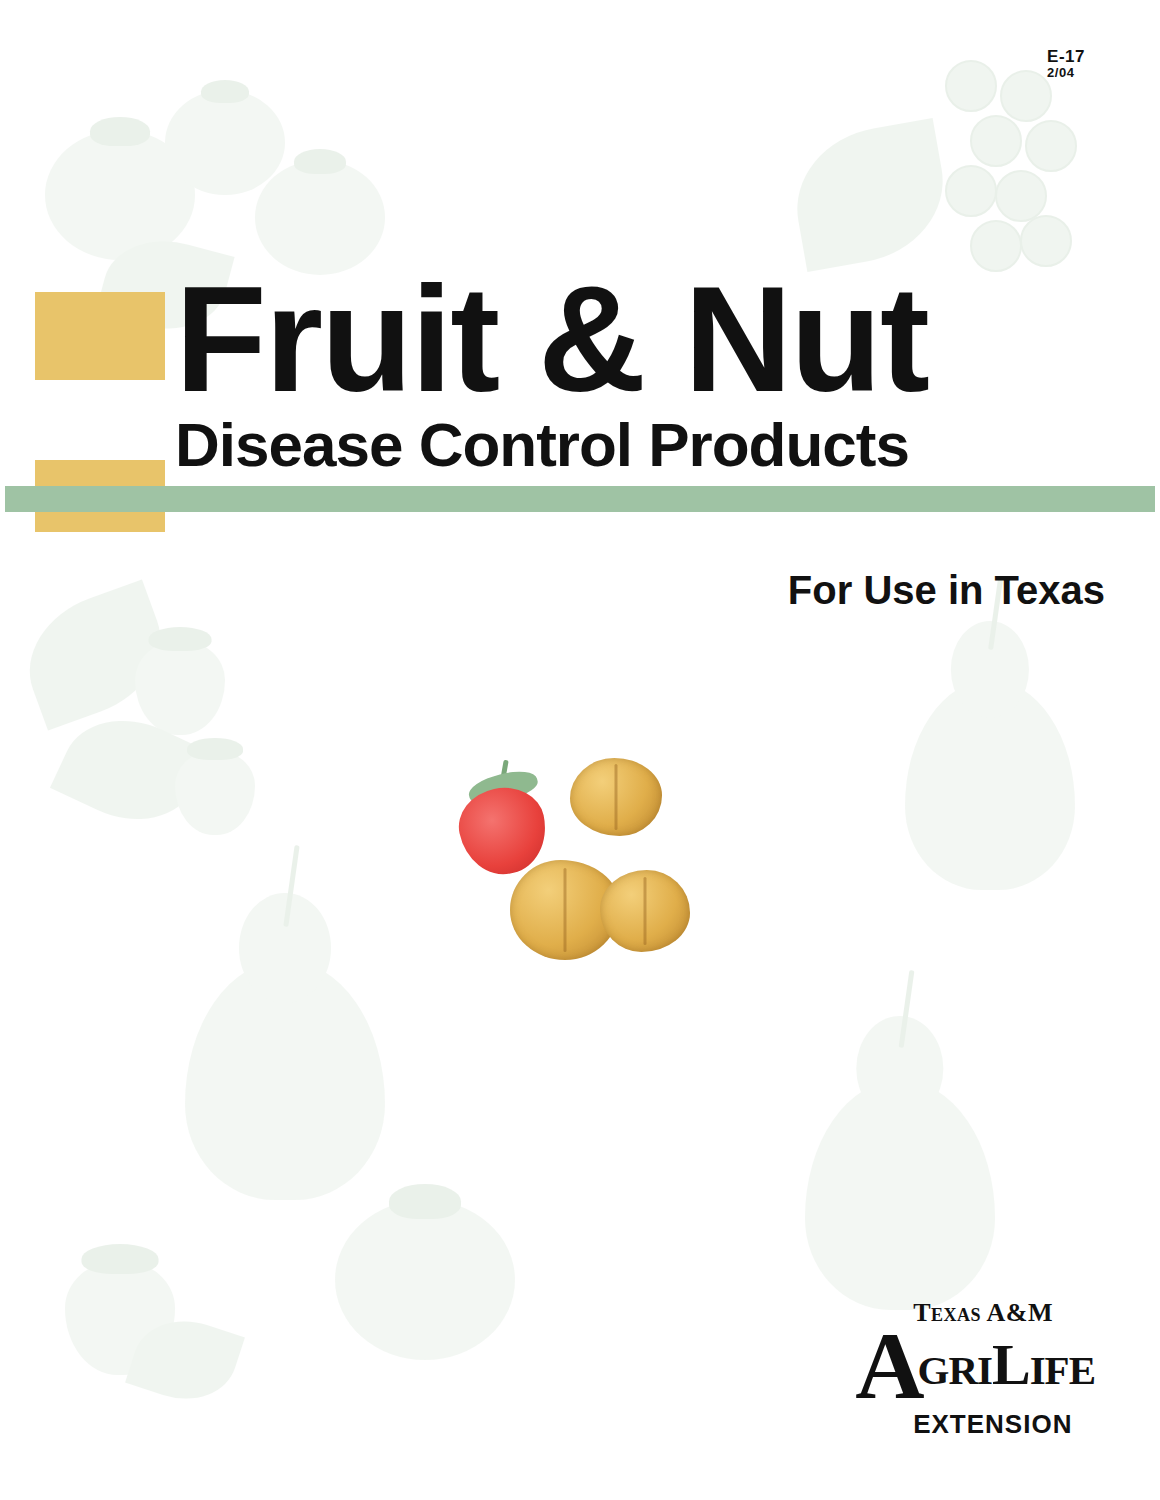E-17
2/04
Fruit & Nut
Disease Control Products
For Use in Texas
Texas A&M
AgriLife
EXTENSION